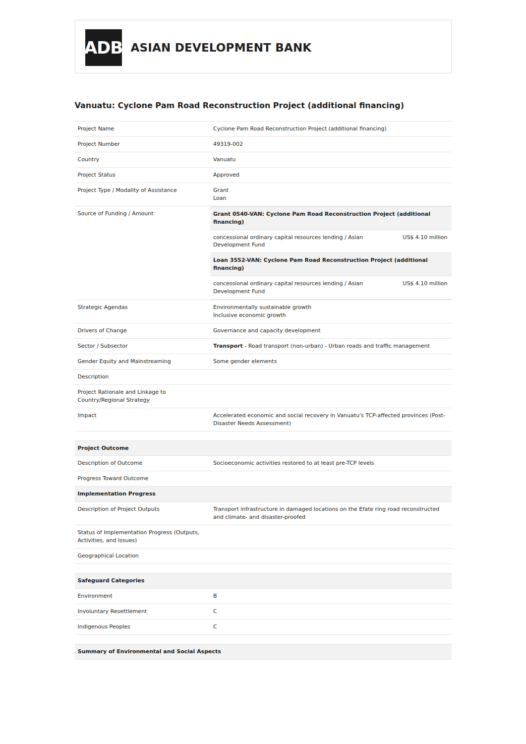ADB
ASIAN DEVELOPMENT BANK
Vanuatu: Cyclone Pam Road Reconstruction Project (additional financing)
| Project Name | Cyclone Pam Road Reconstruction Project (additional financing) |
| Project Number | 49319-002 |
| Country | Vanuatu |
| Project Status | Approved |
| Project Type / Modality of Assistance | Grant Loan |
| Source of Funding / Amount | / Grant 0540-VAN: Cyclone Pam Road Reconstruction Project (additional financing) / / concessional ordinary capital resources lending / Asian Development Fund / US$ 4.10 million / / Loan 3552-VAN: Cyclone Pam Road Reconstruction Project (additional financing) / / concessional ordinary capital resources lending / Asian Development Fund / US$ 4.10 million / |
| Strategic Agendas | Environmentally sustainable growth Inclusive economic growth |
| Drivers of Change | Governance and capacity development |
| Sector / Subsector | Transport - Road transport (non-urban) - Urban roads and traffic management |
| Gender Equity and Mainstreaming | Some gender elements |
| Description | |
| Project Rationale and Linkage to Country/Regional Strategy | |
| Impact | Accelerated economic and social recovery in Vanuatu's TCP-affected provinces (Post-Disaster Needs Assessment) |
| Project Outcome |
| Description of Outcome | Socioeconomic activities restored to at least pre-TCP levels |
| Progress Toward Outcome | |
| Implementation Progress |
| Description of Project Outputs | Transport infrastructure in damaged locations on the Efate ring road reconstructed and climate- and disaster-proofed |
| Status of Implementation Progress (Outputs, Activities, and Issues) | |
| Geographical Location | |
| Safeguard Categories |
| Environment | B |
| Involuntary Resettlement | C |
| Indigenous Peoples | C |
| Summary of Environmental and Social Aspects |